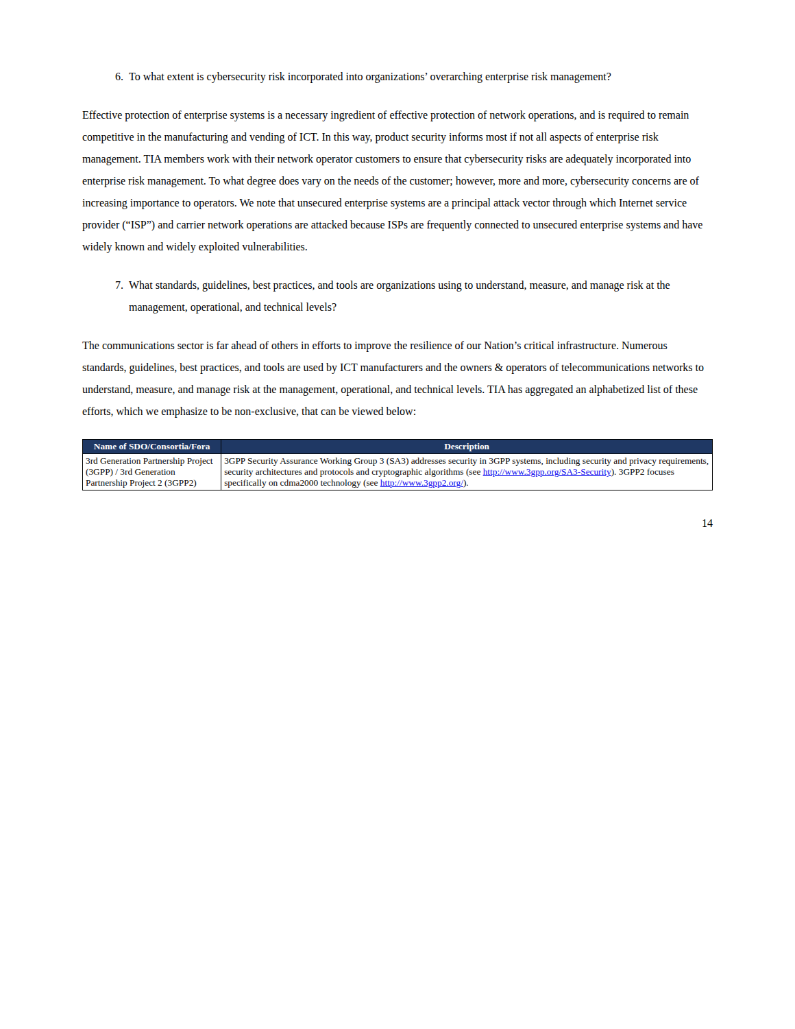6. To what extent is cybersecurity risk incorporated into organizations’ overarching enterprise risk management?
Effective protection of enterprise systems is a necessary ingredient of effective protection of network operations, and is required to remain competitive in the manufacturing and vending of ICT. In this way, product security informs most if not all aspects of enterprise risk management. TIA members work with their network operator customers to ensure that cybersecurity risks are adequately incorporated into enterprise risk management. To what degree does vary on the needs of the customer; however, more and more, cybersecurity concerns are of increasing importance to operators. We note that unsecured enterprise systems are a principal attack vector through which Internet service provider (“ISP”) and carrier network operations are attacked because ISPs are frequently connected to unsecured enterprise systems and have widely known and widely exploited vulnerabilities.
7. What standards, guidelines, best practices, and tools are organizations using to understand, measure, and manage risk at the management, operational, and technical levels?
The communications sector is far ahead of others in efforts to improve the resilience of our Nation’s critical infrastructure. Numerous standards, guidelines, best practices, and tools are used by ICT manufacturers and the owners & operators of telecommunications networks to understand, measure, and manage risk at the management, operational, and technical levels. TIA has aggregated an alphabetized list of these efforts, which we emphasize to be non-exclusive, that can be viewed below:
| Name of SDO/Consortia/Fora | Description |
| --- | --- |
| 3rd Generation Partnership Project (3GPP) / 3rd Generation Partnership Project 2 (3GPP2) | 3GPP Security Assurance Working Group 3 (SA3) addresses security in 3GPP systems, including security and privacy requirements, security architectures and protocols and cryptographic algorithms (see http://www.3gpp.org/SA3-Security ). 3GPP2 focuses specifically on cdma2000 technology (see http://www.3gpp2.org/ ). |
14